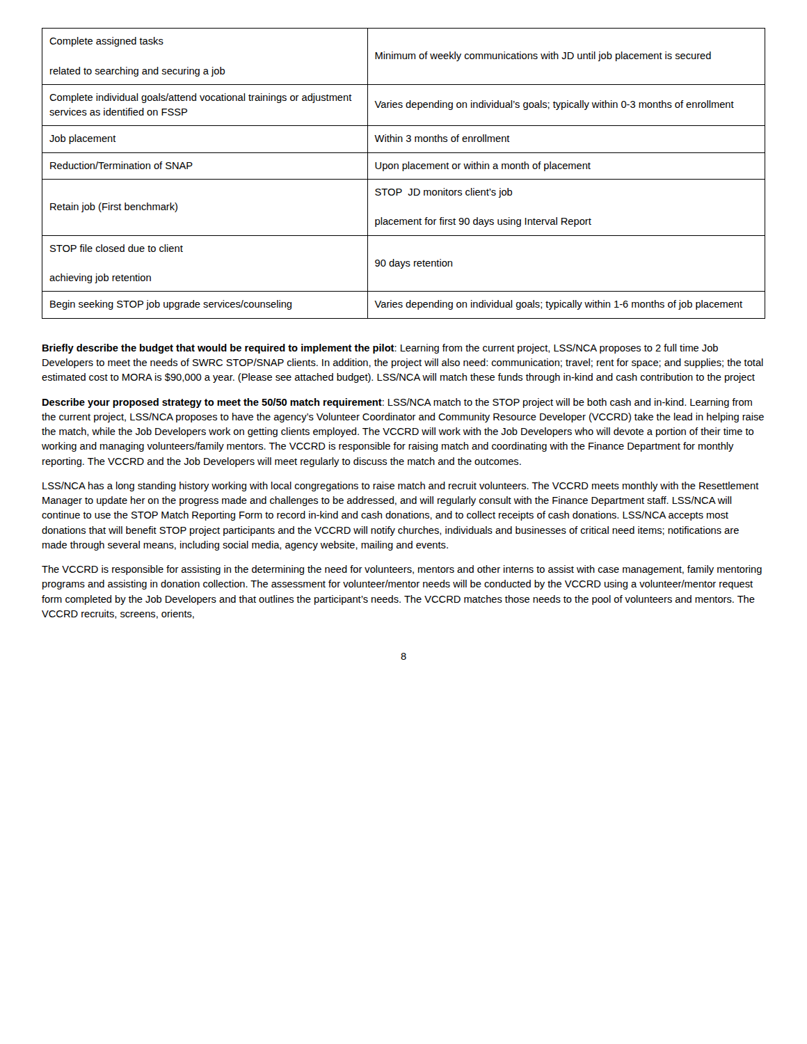| Complete assigned tasks related to searching and securing a job | Minimum of weekly communications with JD until job placement is secured |
| Complete individual goals/attend vocational trainings or adjustment services as identified on FSSP | Varies depending on individual’s goals; typically within 0-3 months of enrollment |
| Job placement | Within 3 months of enrollment |
| Reduction/Termination of SNAP | Upon placement or within a month of placement |
| Retain job (First benchmark) | STOP JD monitors client’s job placement for first 90 days using Interval Report |
| STOP file closed due to client achieving job retention | 90 days retention |
| Begin seeking STOP job upgrade services/counseling | Varies depending on individual goals; typically within 1-6 months of job placement |
Briefly describe the budget that would be required to implement the pilot: Learning from the current project, LSS/NCA proposes to 2 full time Job Developers to meet the needs of SWRC STOP/SNAP clients. In addition, the project will also need: communication; travel; rent for space; and supplies; the total estimated cost to MORA is $90,000 a year. (Please see attached budget). LSS/NCA will match these funds through in-kind and cash contribution to the project
Describe your proposed strategy to meet the 50/50 match requirement: LSS/NCA match to the STOP project will be both cash and in-kind. Learning from the current project, LSS/NCA proposes to have the agency’s Volunteer Coordinator and Community Resource Developer (VCCRD) take the lead in helping raise the match, while the Job Developers work on getting clients employed. The VCCRD will work with the Job Developers who will devote a portion of their time to working and managing volunteers/family mentors. The VCCRD is responsible for raising match and coordinating with the Finance Department for monthly reporting. The VCCRD and the Job Developers will meet regularly to discuss the match and the outcomes.
LSS/NCA has a long standing history working with local congregations to raise match and recruit volunteers. The VCCRD meets monthly with the Resettlement Manager to update her on the progress made and challenges to be addressed, and will regularly consult with the Finance Department staff. LSS/NCA will continue to use the STOP Match Reporting Form to record in-kind and cash donations, and to collect receipts of cash donations. LSS/NCA accepts most donations that will benefit STOP project participants and the VCCRD will notify churches, individuals and businesses of critical need items; notifications are made through several means, including social media, agency website, mailing and events.
The VCCRD is responsible for assisting in the determining the need for volunteers, mentors and other interns to assist with case management, family mentoring programs and assisting in donation collection. The assessment for volunteer/mentor needs will be conducted by the VCCRD using a volunteer/mentor request form completed by the Job Developers and that outlines the participant’s needs. The VCCRD matches those needs to the pool of volunteers and mentors. The VCCRD recruits, screens, orients,
8